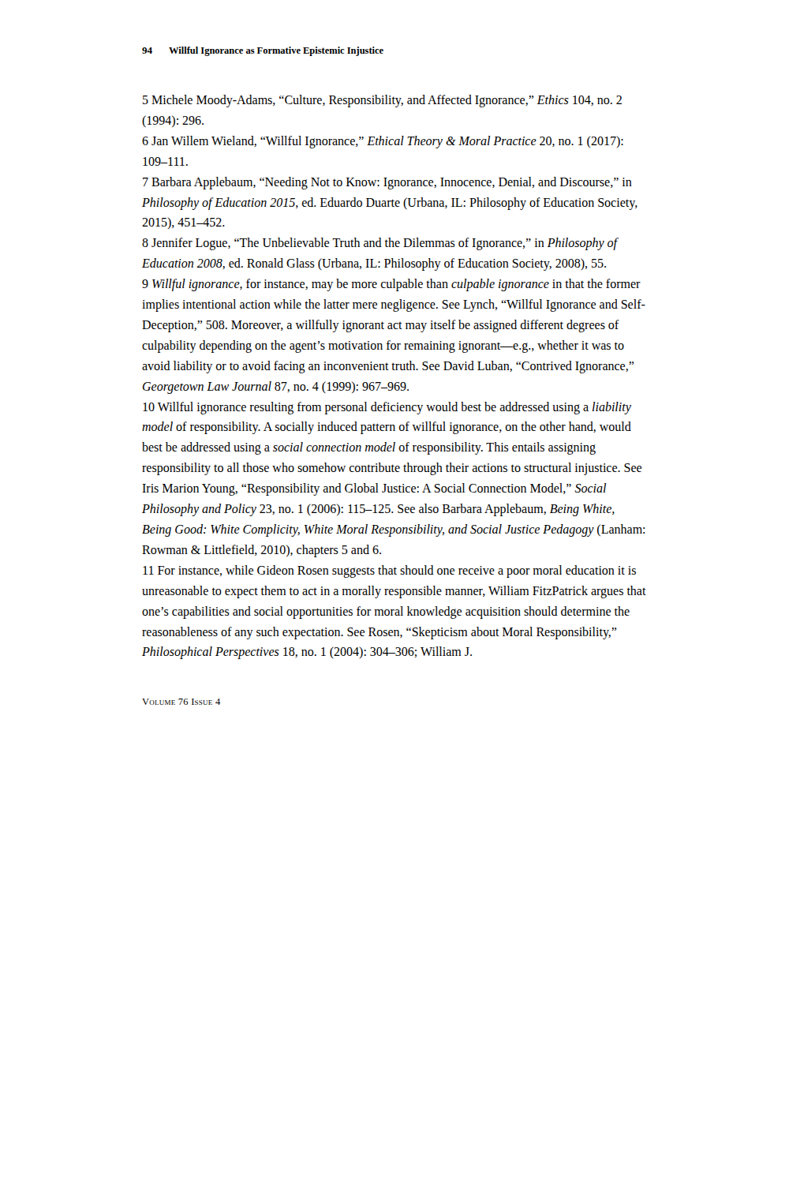94 Willful Ignorance as Formative Epistemic Injustice
5 Michele Moody-Adams, “Culture, Responsibility, and Affected Ignorance,” Ethics 104, no. 2 (1994): 296.
6 Jan Willem Wieland, “Willful Ignorance,” Ethical Theory & Moral Practice 20, no. 1 (2017): 109–111.
7 Barbara Applebaum, “Needing Not to Know: Ignorance, Innocence, Denial, and Discourse,” in Philosophy of Education 2015, ed. Eduardo Duarte (Urbana, IL: Philosophy of Education Society, 2015), 451–452.
8 Jennifer Logue, “The Unbelievable Truth and the Dilemmas of Ignorance,” in Philosophy of Education 2008, ed. Ronald Glass (Urbana, IL: Philosophy of Education Society, 2008), 55.
9 Willful ignorance, for instance, may be more culpable than culpable ignorance in that the former implies intentional action while the latter mere negligence. See Lynch, “Willful Ignorance and Self-Deception,” 508. Moreover, a willfully ignorant act may itself be assigned different degrees of culpability depending on the agent’s motivation for remaining ignorant—e.g., whether it was to avoid liability or to avoid facing an inconvenient truth. See David Luban, “Contrived Ignorance,” Georgetown Law Journal 87, no. 4 (1999): 967–969.
10 Willful ignorance resulting from personal deficiency would best be addressed using a liability model of responsibility. A socially induced pattern of willful ignorance, on the other hand, would best be addressed using a social connection model of responsibility. This entails assigning responsibility to all those who somehow contribute through their actions to structural injustice. See Iris Marion Young, “Responsibility and Global Justice: A Social Connection Model,” Social Philosophy and Policy 23, no. 1 (2006): 115–125. See also Barbara Applebaum, Being White, Being Good: White Complicity, White Moral Responsibility, and Social Justice Pedagogy (Lanham: Rowman & Littlefield, 2010), chapters 5 and 6.
11 For instance, while Gideon Rosen suggests that should one receive a poor moral education it is unreasonable to expect them to act in a morally responsible manner, William FitzPatrick argues that one’s capabilities and social opportunities for moral knowledge acquisition should determine the reasonableness of any such expectation. See Rosen, “Skepticism about Moral Responsibility,” Philosophical Perspectives 18, no. 1 (2004): 304–306; William J.
Volume 76 Issue 4